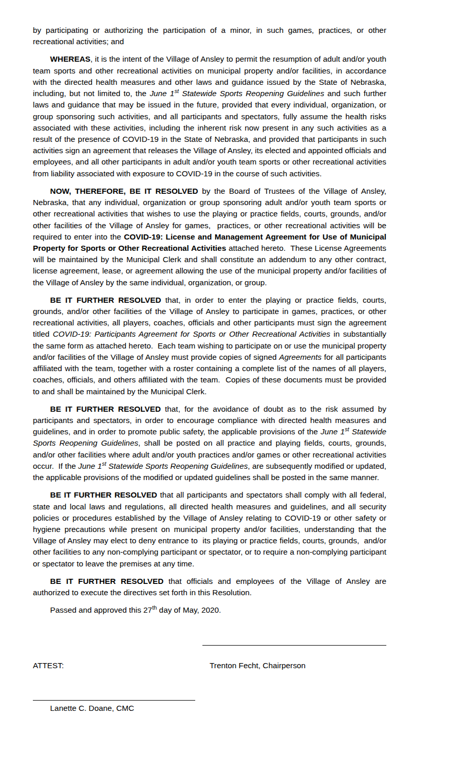by participating or authorizing the participation of a minor, in such games, practices, or other recreational activities; and
WHEREAS, it is the intent of the Village of Ansley to permit the resumption of adult and/or youth team sports and other recreational activities on municipal property and/or facilities, in accordance with the directed health measures and other laws and guidance issued by the State of Nebraska, including, but not limited to, the June 1st Statewide Sports Reopening Guidelines and such further laws and guidance that may be issued in the future, provided that every individual, organization, or group sponsoring such activities, and all participants and spectators, fully assume the health risks associated with these activities, including the inherent risk now present in any such activities as a result of the presence of COVID-19 in the State of Nebraska, and provided that participants in such activities sign an agreement that releases the Village of Ansley, its elected and appointed officials and employees, and all other participants in adult and/or youth team sports or other recreational activities from liability associated with exposure to COVID-19 in the course of such activities.
NOW, THEREFORE, BE IT RESOLVED by the Board of Trustees of the Village of Ansley, Nebraska, that any individual, organization or group sponsoring adult and/or youth team sports or other recreational activities that wishes to use the playing or practice fields, courts, grounds, and/or other facilities of the Village of Ansley for games, practices, or other recreational activities will be required to enter into the COVID-19: License and Management Agreement for Use of Municipal Property for Sports or Other Recreational Activities attached hereto. These License Agreements will be maintained by the Municipal Clerk and shall constitute an addendum to any other contract, license agreement, lease, or agreement allowing the use of the municipal property and/or facilities of the Village of Ansley by the same individual, organization, or group.
BE IT FURTHER RESOLVED that, in order to enter the playing or practice fields, courts, grounds, and/or other facilities of the Village of Ansley to participate in games, practices, or other recreational activities, all players, coaches, officials and other participants must sign the agreement titled COVID-19: Participants Agreement for Sports or Other Recreational Activities in substantially the same form as attached hereto. Each team wishing to participate on or use the municipal property and/or facilities of the Village of Ansley must provide copies of signed Agreements for all participants affiliated with the team, together with a roster containing a complete list of the names of all players, coaches, officials, and others affiliated with the team. Copies of these documents must be provided to and shall be maintained by the Municipal Clerk.
BE IT FURTHER RESOLVED that, for the avoidance of doubt as to the risk assumed by participants and spectators, in order to encourage compliance with directed health measures and guidelines, and in order to promote public safety, the applicable provisions of the June 1st Statewide Sports Reopening Guidelines, shall be posted on all practice and playing fields, courts, grounds, and/or other facilities where adult and/or youth practices and/or games or other recreational activities occur. If the June 1st Statewide Sports Reopening Guidelines, are subsequently modified or updated, the applicable provisions of the modified or updated guidelines shall be posted in the same manner.
BE IT FURTHER RESOLVED that all participants and spectators shall comply with all federal, state and local laws and regulations, all directed health measures and guidelines, and all security policies or procedures established by the Village of Ansley relating to COVID-19 or other safety or hygiene precautions while present on municipal property and/or facilities, understanding that the Village of Ansley may elect to deny entrance to its playing or practice fields, courts, grounds, and/or other facilities to any non-complying participant or spectator, or to require a non-complying participant or spectator to leave the premises at any time.
BE IT FURTHER RESOLVED that officials and employees of the Village of Ansley are authorized to execute the directives set forth in this Resolution.
Passed and approved this 27th day of May, 2020.
ATTEST:
Trenton Fecht, Chairperson
Lanette C. Doane, CMC